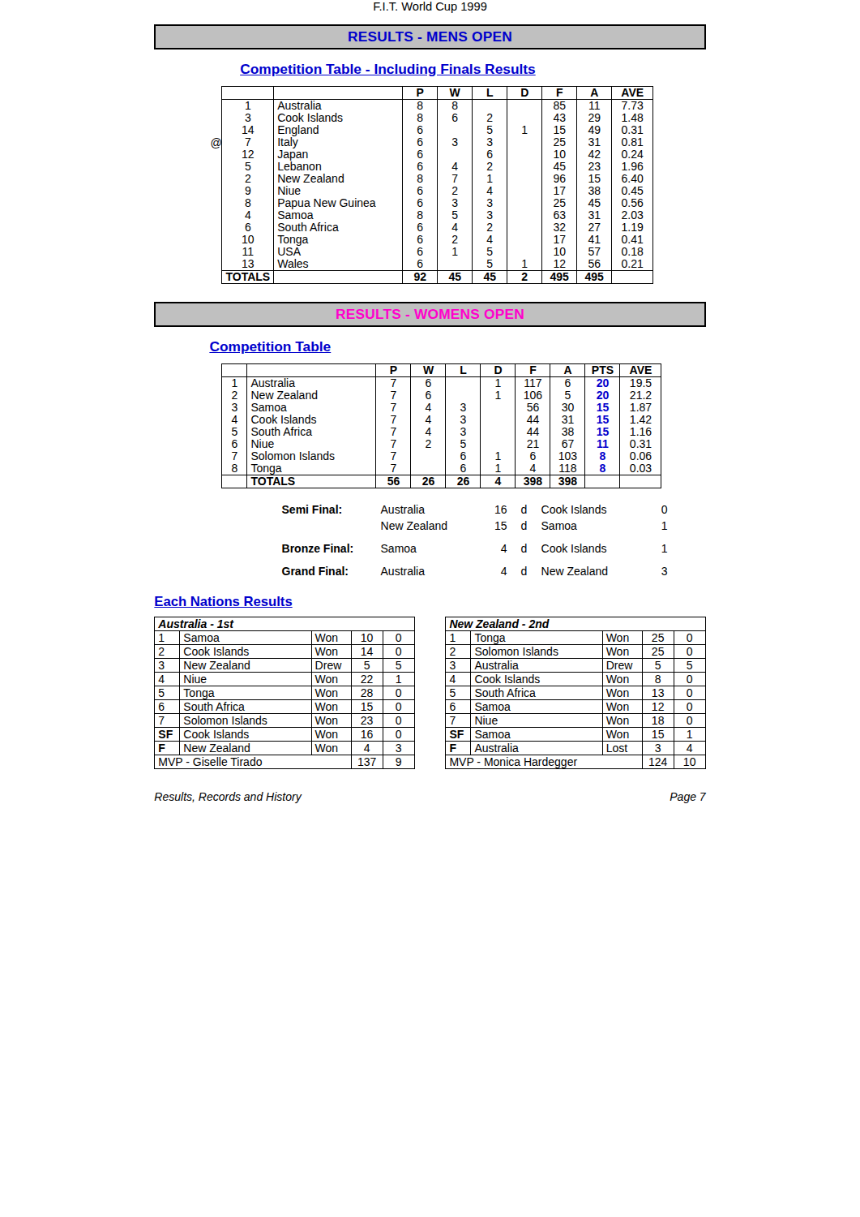F.I.T. World Cup 1999
RESULTS - MENS OPEN
Competition Table - Including Finals Results
| | | P | W | L | D | F | A | AVE |
| --- | --- | --- | --- | --- | --- | --- | --- | --- |
| 1 | Australia | 8 | 8 | | | 85 | 11 | 7.73 |
| 3 | Cook Islands | 8 | 6 | 2 | | 43 | 29 | 1.48 |
| 14 | England | 6 | | 5 | 1 | 15 | 49 | 0.31 |
| 7 | Italy | 6 | 3 | 3 | | 25 | 31 | 0.81 |
| 12 | Japan | 6 | | 6 | | 10 | 42 | 0.24 |
| 5 | Lebanon | 6 | 4 | 2 | | 45 | 23 | 1.96 |
| 2 | New Zealand | 8 | 7 | 1 | | 96 | 15 | 6.40 |
| 9 | Niue | 6 | 2 | 4 | | 17 | 38 | 0.45 |
| 8 | Papua New Guinea | 6 | 3 | 3 | | 25 | 45 | 0.56 |
| 4 | Samoa | 8 | 5 | 3 | | 63 | 31 | 2.03 |
| 6 | South Africa | 6 | 4 | 2 | | 32 | 27 | 1.19 |
| 10 | Tonga | 6 | 2 | 4 | | 17 | 41 | 0.41 |
| 11 | USA | 6 | 1 | 5 | | 10 | 57 | 0.18 |
| 13 | Wales | 6 | | 5 | 1 | 12 | 56 | 0.21 |
| TOTALS | | 92 | 45 | 45 | 2 | 495 | 495 | |
@
RESULTS - WOMENS OPEN
Competition Table
| | | P | W | L | D | F | A | PTS | AVE |
| --- | --- | --- | --- | --- | --- | --- | --- | --- | --- |
| 1 | Australia | 7 | 6 | | 1 | 117 | 6 | 20 | 19.5 |
| 2 | New Zealand | 7 | 6 | | 1 | 106 | 5 | 20 | 21.2 |
| 3 | Samoa | 7 | 4 | 3 | | 56 | 30 | 15 | 1.87 |
| 4 | Cook Islands | 7 | 4 | 3 | | 44 | 31 | 15 | 1.42 |
| 5 | South Africa | 7 | 4 | 3 | | 44 | 38 | 15 | 1.16 |
| 6 | Niue | 7 | 2 | 5 | | 21 | 67 | 11 | 0.31 |
| 7 | Solomon Islands | 7 | | 6 | 1 | 6 | 103 | 8 | 0.06 |
| 8 | Tonga | 7 | | 6 | 1 | 4 | 118 | 8 | 0.03 |
| | TOTALS | 56 | 26 | 26 | 4 | 398 | 398 | | |
| Semi Final: | Australia | 16 | d | Cook Islands | 0 |
| | New Zealand | 15 | d | Samoa | 1 |
| Bronze Final: | Samoa | 4 | d | Cook Islands | 1 |
| Grand Final: | Australia | 4 | d | New Zealand | 3 |
Each Nations Results
| Australia - 1st |
| --- |
| 1 | Samoa | Won | 10 | 0 |
| 2 | Cook Islands | Won | 14 | 0 |
| 3 | New Zealand | Drew | 5 | 5 |
| 4 | Niue | Won | 22 | 1 |
| 5 | Tonga | Won | 28 | 0 |
| 6 | South Africa | Won | 15 | 0 |
| 7 | Solomon Islands | Won | 23 | 0 |
| SF | Cook Islands | Won | 16 | 0 |
| F | New Zealand | Won | 4 | 3 |
| MVP - Giselle Tirado | 137 | 9 |
| New Zealand - 2nd |
| --- |
| 1 | Tonga | Won | 25 | 0 |
| 2 | Solomon Islands | Won | 25 | 0 |
| 3 | Australia | Drew | 5 | 5 |
| 4 | Cook Islands | Won | 8 | 0 |
| 5 | South Africa | Won | 13 | 0 |
| 6 | Samoa | Won | 12 | 0 |
| 7 | Niue | Won | 18 | 0 |
| SF | Samoa | Won | 15 | 1 |
| F | Australia | Lost | 3 | 4 |
| MVP - Monica Hardegger | 124 | 10 |
Results, Records and History
Page 7